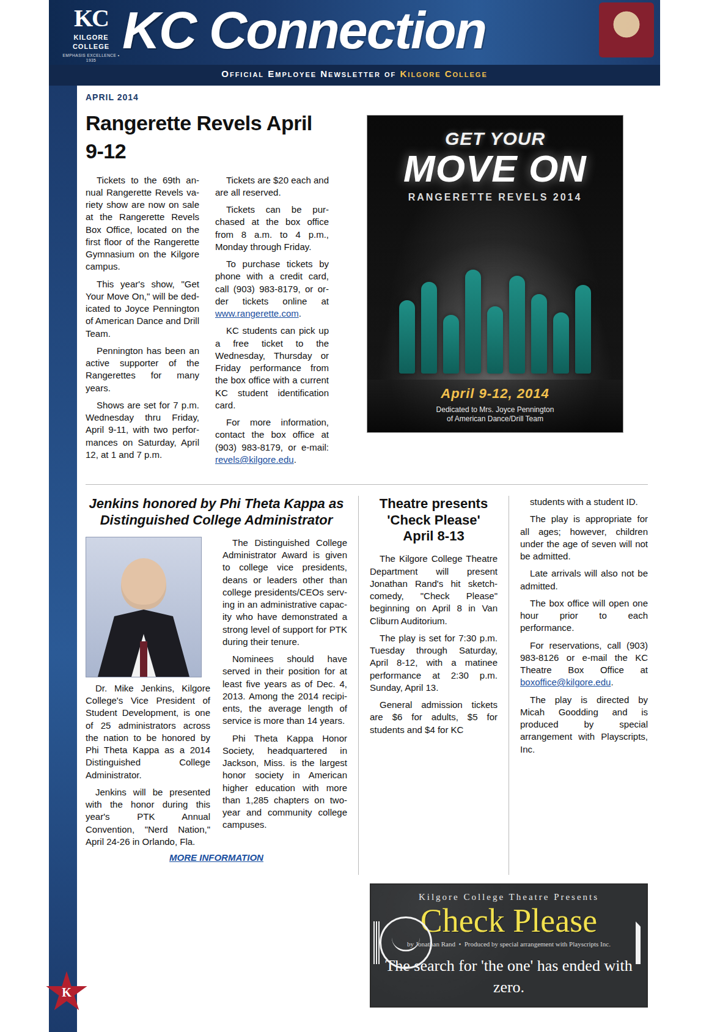KC
KILGORE
COLLEGE
EMPHASIS EXCELLENCE • 1935
KC Connection
Official Employee Newsletter of Kilgore College
K
APRIL 2014
Rangerette Revels April 9-12
Tickets to the 69th annual Rangerette Revels variety show are now on sale at the Rangerette Revels Box Office, located on the first floor of the Rangerette Gymnasium on the Kilgore campus.
This year's show, "Get Your Move On," will be dedicated to Joyce Pennington of American Dance and Drill Team.
Pennington has been an active supporter of the Rangerettes for many years.
Shows are set for 7 p.m. Wednesday thru Friday, April 9-11, with two performances on Saturday, April 12, at 1 and 7 p.m.
Tickets are $20 each and are all reserved.
Tickets can be purchased at the box office from 8 a.m. to 4 p.m., Monday through Friday.
To purchase tickets by phone with a credit card, call (903) 983-8179, or order tickets online at www.rangerette.com.
KC students can pick up a free ticket to the Wednesday, Thursday or Friday performance from the box office with a current KC student identification card.
For more information, contact the box office at (903) 983-8179, or e-mail: revels@kilgore.edu.
GET YOUR
MOVE ON
RANGERETTE REVELS 2014
April 9-12, 2014
Dedicated to Mrs. Joyce Pennington
of American Dance/Drill Team
Jenkins honored by Phi Theta Kappa as Distinguished College Administrator
Dr. Mike Jenkins, Kilgore College's Vice President of Student Development, is one of 25 administrators across the nation to be honored by Phi Theta Kappa as a 2014 Distinguished College Administrator.
Jenkins will be presented with the honor during this year's PTK Annual Convention, "Nerd Nation," April 24-26 in Orlando, Fla.
The Distinguished College Administrator Award is given to college vice presidents, deans or leaders other than college presidents/CEOs serving in an administrative capacity who have demonstrated a strong level of support for PTK during their tenure.
Nominees should have served in their position for at least five years as of Dec. 4, 2013. Among the 2014 recipients, the average length of service is more than 14 years.
Phi Theta Kappa Honor Society, headquartered in Jackson, Miss. is the largest honor society in American higher education with more than 1,285 chapters on two-year and community college campuses.
MORE INFORMATION
Theatre presents
'Check Please'
April 8-13
The Kilgore College Theatre Department will present Jonathan Rand's hit sketch-comedy, "Check Please" beginning on April 8 in Van Cliburn Auditorium.
The play is set for 7:30 p.m. Tuesday through Saturday, April 8-12, with a matinee performance at 2:30 p.m. Sunday, April 13.
General admission tickets are $6 for adults, $5 for students and $4 for KC
students with a student ID.
The play is appropriate for all ages; however, children under the age of seven will not be admitted.
Late arrivals will also not be admitted.
The box office will open one hour prior to each performance.
For reservations, call (903) 983-8126 or e-mail the KC Theatre Box Office at boxoffice@kilgore.edu.
The play is directed by Micah Goodding and is produced by special arrangement with Playscripts, Inc.
Kilgore College Theatre Presents
Check Please
by Jonathan Rand • Produced by special arrangement with Playscripts Inc.
The search for 'the one' has ended with zero.